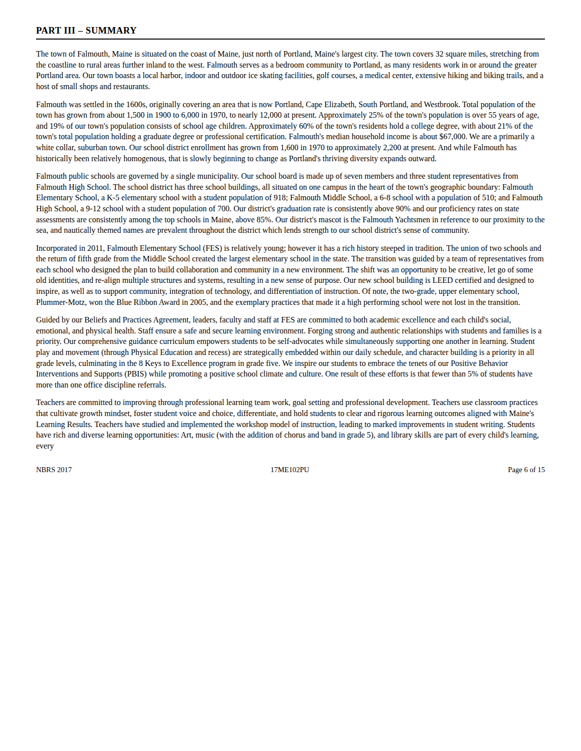PART III – SUMMARY
The town of Falmouth, Maine is situated on the coast of Maine, just north of Portland, Maine's largest city. The town covers 32 square miles, stretching from the coastline to rural areas further inland to the west. Falmouth serves as a bedroom community to Portland, as many residents work in or around the greater Portland area. Our town boasts a local harbor, indoor and outdoor ice skating facilities, golf courses, a medical center, extensive hiking and biking trails, and a host of small shops and restaurants.
Falmouth was settled in the 1600s, originally covering an area that is now Portland, Cape Elizabeth, South Portland, and Westbrook. Total population of the town has grown from about 1,500 in 1900 to 6,000 in 1970, to nearly 12,000 at present. Approximately 25% of the town's population is over 55 years of age, and 19% of our town's population consists of school age children. Approximately 60% of the town's residents hold a college degree, with about 21% of the town's total population holding a graduate degree or professional certification. Falmouth's median household income is about $67,000. We are a primarily a white collar, suburban town. Our school district enrollment has grown from 1,600 in 1970 to approximately 2,200 at present. And while Falmouth has historically been relatively homogenous, that is slowly beginning to change as Portland's thriving diversity expands outward.
Falmouth public schools are governed by a single municipality. Our school board is made up of seven members and three student representatives from Falmouth High School. The school district has three school buildings, all situated on one campus in the heart of the town's geographic boundary: Falmouth Elementary School, a K-5 elementary school with a student population of 918; Falmouth Middle School, a 6-8 school with a population of 510; and Falmouth High School, a 9-12 school with a student population of 700. Our district's graduation rate is consistently above 90% and our proficiency rates on state assessments are consistently among the top schools in Maine, above 85%. Our district's mascot is the Falmouth Yachtsmen in reference to our proximity to the sea, and nautically themed names are prevalent throughout the district which lends strength to our school district's sense of community.
Incorporated in 2011, Falmouth Elementary School (FES) is relatively young; however it has a rich history steeped in tradition. The union of two schools and the return of fifth grade from the Middle School created the largest elementary school in the state. The transition was guided by a team of representatives from each school who designed the plan to build collaboration and community in a new environment. The shift was an opportunity to be creative, let go of some old identities, and re-align multiple structures and systems, resulting in a new sense of purpose. Our new school building is LEED certified and designed to inspire, as well as to support community, integration of technology, and differentiation of instruction. Of note, the two-grade, upper elementary school, Plummer-Motz, won the Blue Ribbon Award in 2005, and the exemplary practices that made it a high performing school were not lost in the transition.
Guided by our Beliefs and Practices Agreement, leaders, faculty and staff at FES are committed to both academic excellence and each child's social, emotional, and physical health. Staff ensure a safe and secure learning environment. Forging strong and authentic relationships with students and families is a priority. Our comprehensive guidance curriculum empowers students to be self-advocates while simultaneously supporting one another in learning. Student play and movement (through Physical Education and recess) are strategically embedded within our daily schedule, and character building is a priority in all grade levels, culminating in the 8 Keys to Excellence program in grade five. We inspire our students to embrace the tenets of our Positive Behavior Interventions and Supports (PBIS) while promoting a positive school climate and culture. One result of these efforts is that fewer than 5% of students have more than one office discipline referrals.
Teachers are committed to improving through professional learning team work, goal setting and professional development. Teachers use classroom practices that cultivate growth mindset, foster student voice and choice, differentiate, and hold students to clear and rigorous learning outcomes aligned with Maine's Learning Results. Teachers have studied and implemented the workshop model of instruction, leading to marked improvements in student writing. Students have rich and diverse learning opportunities: Art, music (with the addition of chorus and band in grade 5), and library skills are part of every child's learning, every
NBRS 2017 17ME102PU Page 6 of 15